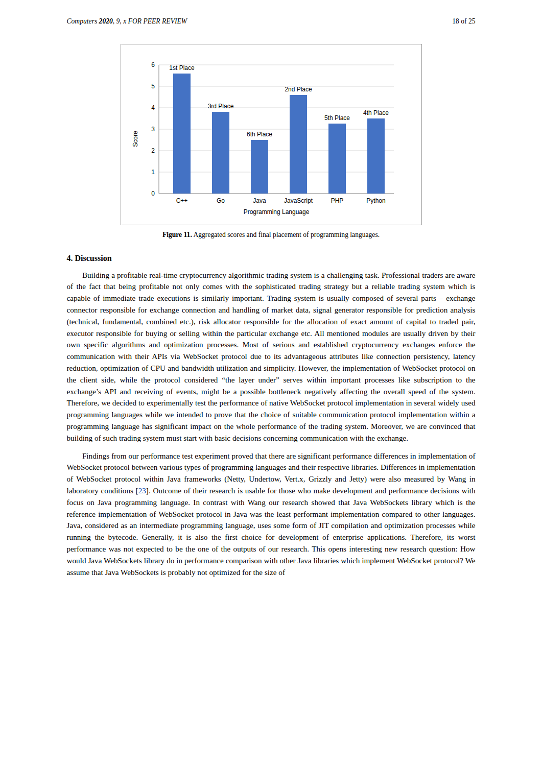Computers 2020, 9, x FOR PEER REVIEW 18 of 25
Score 6 5 4 3 2 1 0 1st Place 3rd Place 6th Place 2nd Place 5th Place 4th Place C++ Go Java JavaScript PHP Python Programming Language
Figure 11. Aggregated scores and final placement of programming languages.
4. Discussion
Building a profitable real-time cryptocurrency algorithmic trading system is a challenging task. Professional traders are aware of the fact that being profitable not only comes with the sophisticated trading strategy but a reliable trading system which is capable of immediate trade executions is similarly important. Trading system is usually composed of several parts – exchange connector responsible for exchange connection and handling of market data, signal generator responsible for prediction analysis (technical, fundamental, combined etc.), risk allocator responsible for the allocation of exact amount of capital to traded pair, executor responsible for buying or selling within the particular exchange etc. All mentioned modules are usually driven by their own specific algorithms and optimization processes. Most of serious and established cryptocurrency exchanges enforce the communication with their APIs via WebSocket protocol due to its advantageous attributes like connection persistency, latency reduction, optimization of CPU and bandwidth utilization and simplicity. However, the implementation of WebSocket protocol on the client side, while the protocol considered “the layer under” serves within important processes like subscription to the exchange’s API and receiving of events, might be a possible bottleneck negatively affecting the overall speed of the system. Therefore, we decided to experimentally test the performance of native WebSocket protocol implementation in several widely used programming languages while we intended to prove that the choice of suitable communication protocol implementation within a programming language has significant impact on the whole performance of the trading system. Moreover, we are convinced that building of such trading system must start with basic decisions concerning communication with the exchange.
Findings from our performance test experiment proved that there are significant performance differences in implementation of WebSocket protocol between various types of programming languages and their respective libraries. Differences in implementation of WebSocket protocol within Java frameworks (Netty, Undertow, Vert.x, Grizzly and Jetty) were also measured by Wang in laboratory conditions [23]. Outcome of their research is usable for those who make development and performance decisions with focus on Java programming language. In contrast with Wang our research showed that Java WebSockets library which is the reference implementation of WebSocket protocol in Java was the least performant implementation compared to other languages. Java, considered as an intermediate programming language, uses some form of JIT compilation and optimization processes while running the bytecode. Generally, it is also the first choice for development of enterprise applications. Therefore, its worst performance was not expected to be the one of the outputs of our research. This opens interesting new research question: How would Java WebSockets library do in performance comparison with other Java libraries which implement WebSocket protocol? We assume that Java WebSockets is probably not optimized for the size of